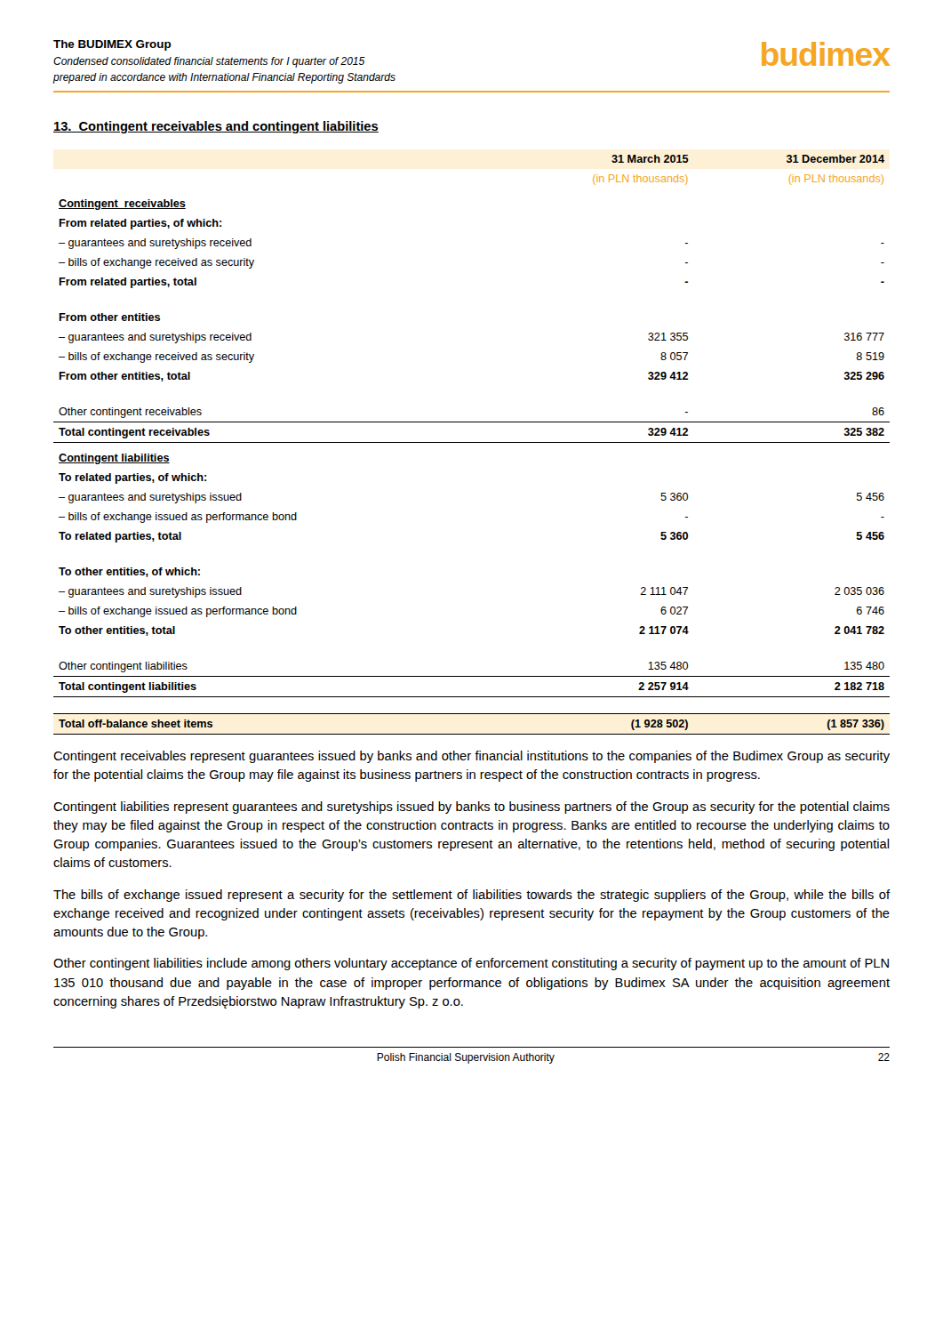The BUDIMEX Group
Condensed consolidated financial statements for I quarter of 2015
prepared in accordance with International Financial Reporting Standards
budimex
13. Contingent receivables and contingent liabilities
| | 31 March 2015 | 31 December 2014 |
| --- | --- | --- |
| | (in PLN thousands) | (in PLN thousands) |
| Contingent receivables | | |
| From related parties, of which: | | |
| – guarantees and suretyships received | - | - |
| – bills of exchange received as security | - | - |
| From related parties, total | - | - |
| From other entities | | |
| – guarantees and suretyships received | 321 355 | 316 777 |
| – bills of exchange received as security | 8 057 | 8 519 |
| From other entities, total | 329 412 | 325 296 |
| Other contingent receivables | - | 86 |
| Total contingent receivables | 329 412 | 325 382 |
| Contingent liabilities | | |
| To related parties, of which: | | |
| – guarantees and suretyships issued | 5 360 | 5 456 |
| – bills of exchange issued as performance bond | - | - |
| To related parties, total | 5 360 | 5 456 |
| To other entities, of which: | | |
| – guarantees and suretyships issued | 2 111 047 | 2 035 036 |
| – bills of exchange issued as performance bond | 6 027 | 6 746 |
| To other entities, total | 2 117 074 | 2 041 782 |
| Other contingent liabilities | 135 480 | 135 480 |
| Total contingent liabilities | 2 257 914 | 2 182 718 |
| Total off-balance sheet items | (1 928 502) | (1 857 336) |
Contingent receivables represent guarantees issued by banks and other financial institutions to the companies of the Budimex Group as security for the potential claims the Group may file against its business partners in respect of the construction contracts in progress.
Contingent liabilities represent guarantees and suretyships issued by banks to business partners of the Group as security for the potential claims they may be filed against the Group in respect of the construction contracts in progress. Banks are entitled to recourse the underlying claims to Group companies. Guarantees issued to the Group’s customers represent an alternative, to the retentions held, method of securing potential claims of customers.
The bills of exchange issued represent a security for the settlement of liabilities towards the strategic suppliers of the Group, while the bills of exchange received and recognized under contingent assets (receivables) represent security for the repayment by the Group customers of the amounts due to the Group.
Other contingent liabilities include among others voluntary acceptance of enforcement constituting a security of payment up to the amount of PLN 135 010 thousand due and payable in the case of improper performance of obligations by Budimex SA under the acquisition agreement concerning shares of Przedsiębiorstwo Napraw Infrastruktury Sp. z o.o.
Polish Financial Supervision Authority
22